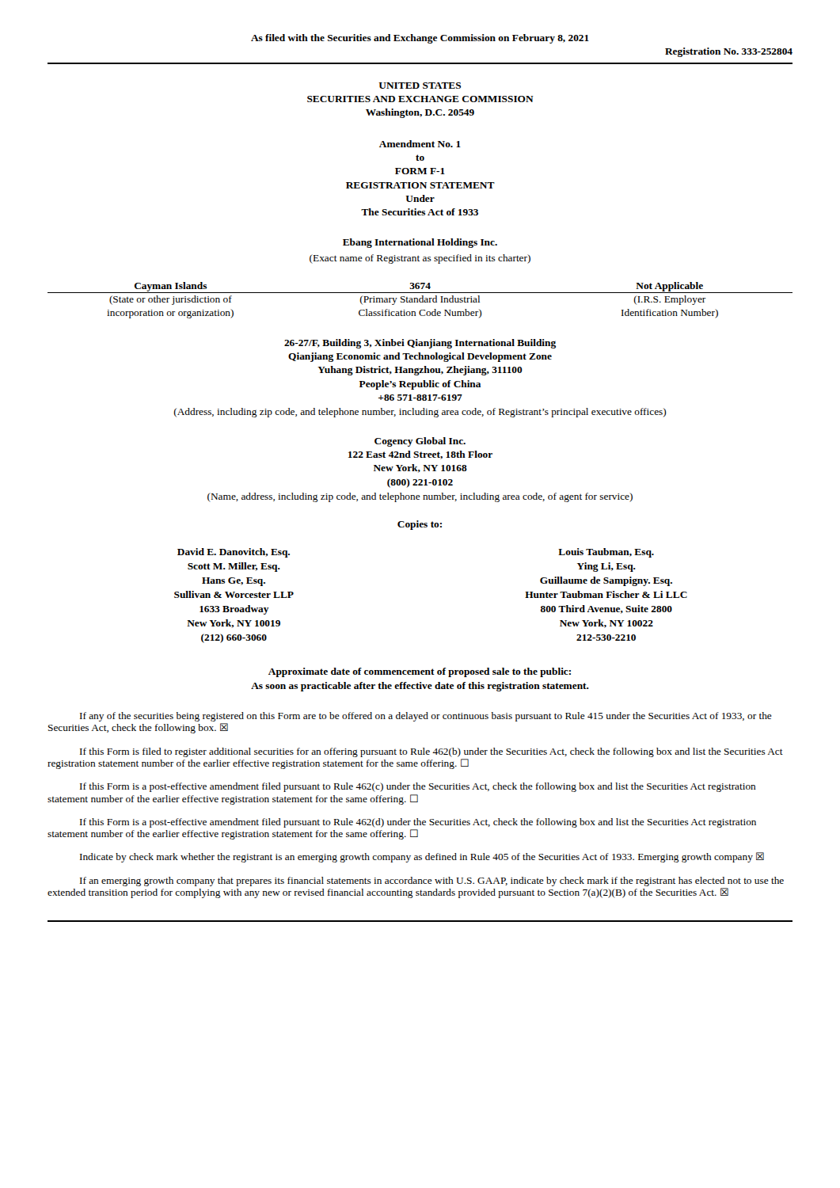As filed with the Securities and Exchange Commission on February 8, 2021
Registration No. 333-252804
UNITED STATES
SECURITIES AND EXCHANGE COMMISSION
Washington, D.C. 20549
Amendment No. 1
to
FORM F-1
REGISTRATION STATEMENT
Under
The Securities Act of 1933
Ebang International Holdings Inc.
(Exact name of Registrant as specified in its charter)
| Cayman Islands | 3674 | Not Applicable |
| (State or other jurisdiction of incorporation or organization) | (Primary Standard Industrial Classification Code Number) | (I.R.S. Employer Identification Number) |
26-27/F, Building 3, Xinbei Qianjiang International Building
Qianjiang Economic and Technological Development Zone
Yuhang District, Hangzhou, Zhejiang, 311100
People’s Republic of China
+86 571-8817-6197
(Address, including zip code, and telephone number, including area code, of Registrant’s principal executive offices)
Cogency Global Inc.
122 East 42nd Street, 18th Floor
New York, NY 10168
(800) 221-0102
(Name, address, including zip code, and telephone number, including area code, of agent for service)
Copies to:
| David E. Danovitch, Esq. Scott M. Miller, Esq. Hans Ge, Esq. Sullivan & Worcester LLP 1633 Broadway New York, NY 10019 (212) 660-3060 | Louis Taubman, Esq. Ying Li, Esq. Guillaume de Sampigny. Esq. Hunter Taubman Fischer & Li LLC 800 Third Avenue, Suite 2800 New York, NY 10022 212-530-2210 |
Approximate date of commencement of proposed sale to the public:
As soon as practicable after the effective date of this registration statement.
If any of the securities being registered on this Form are to be offered on a delayed or continuous basis pursuant to Rule 415 under the Securities Act of 1933, or the Securities Act, check the following box. ☒
If this Form is filed to register additional securities for an offering pursuant to Rule 462(b) under the Securities Act, check the following box and list the Securities Act registration statement number of the earlier effective registration statement for the same offering. ☐
If this Form is a post-effective amendment filed pursuant to Rule 462(c) under the Securities Act, check the following box and list the Securities Act registration statement number of the earlier effective registration statement for the same offering. ☐
If this Form is a post-effective amendment filed pursuant to Rule 462(d) under the Securities Act, check the following box and list the Securities Act registration statement number of the earlier effective registration statement for the same offering. ☐
Indicate by check mark whether the registrant is an emerging growth company as defined in Rule 405 of the Securities Act of 1933. Emerging growth company ☒
If an emerging growth company that prepares its financial statements in accordance with U.S. GAAP, indicate by check mark if the registrant has elected not to use the extended transition period for complying with any new or revised financial accounting standards provided pursuant to Section 7(a)(2)(B) of the Securities Act. ☒